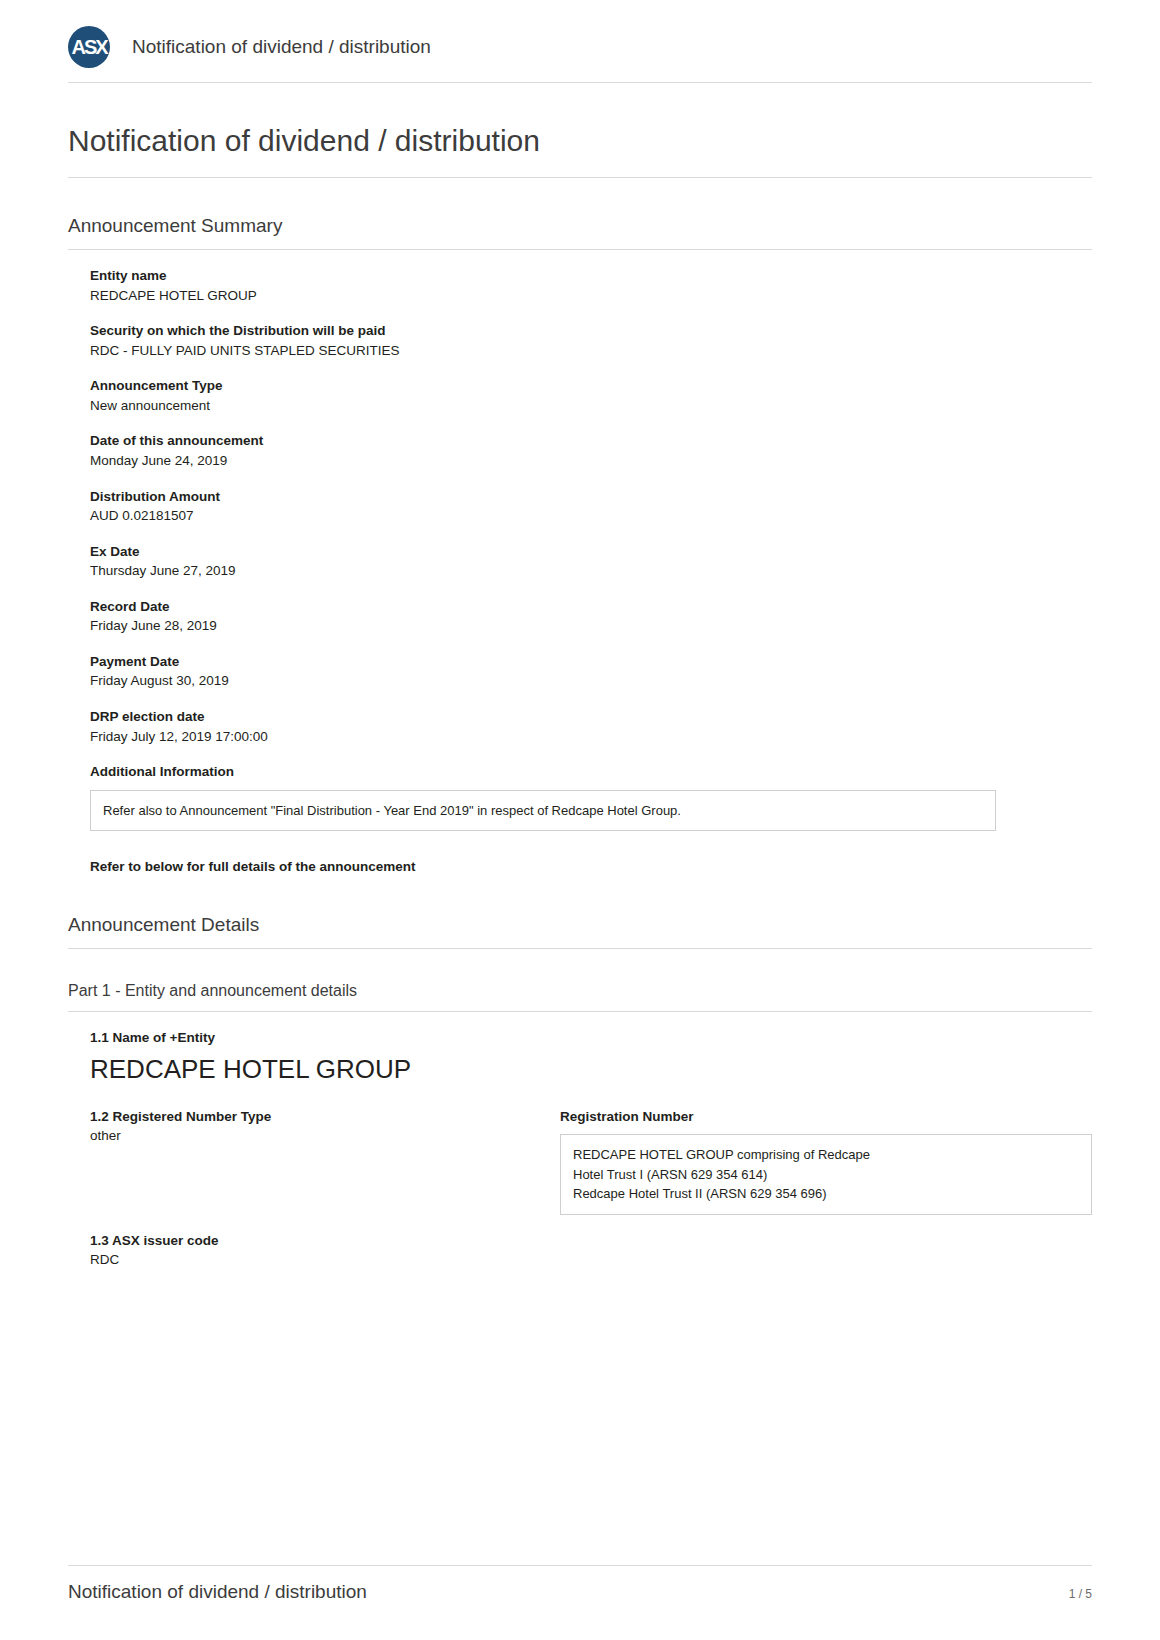ASX
Notification of dividend / distribution
Notification of dividend / distribution
Announcement Summary
Entity name
REDCAPE HOTEL GROUP
Security on which the Distribution will be paid
RDC - FULLY PAID UNITS STAPLED SECURITIES
Announcement Type
New announcement
Date of this announcement
Monday June 24, 2019
Distribution Amount
AUD 0.02181507
Ex Date
Thursday June 27, 2019
Record Date
Friday June 28, 2019
Payment Date
Friday August 30, 2019
DRP election date
Friday July 12, 2019 17:00:00
Additional Information
Refer also to Announcement "Final Distribution - Year End 2019" in respect of Redcape Hotel Group.
Refer to below for full details of the announcement
Announcement Details
Part 1 - Entity and announcement details
1.1 Name of +Entity
REDCAPE HOTEL GROUP
1.2 Registered Number Type
other
Registration Number
REDCAPE HOTEL GROUP comprising of Redcape
Hotel Trust I (ARSN 629 354 614)
Redcape Hotel Trust II (ARSN 629 354 696)
1.3 ASX issuer code
RDC
Notification of dividend / distribution
1 / 5